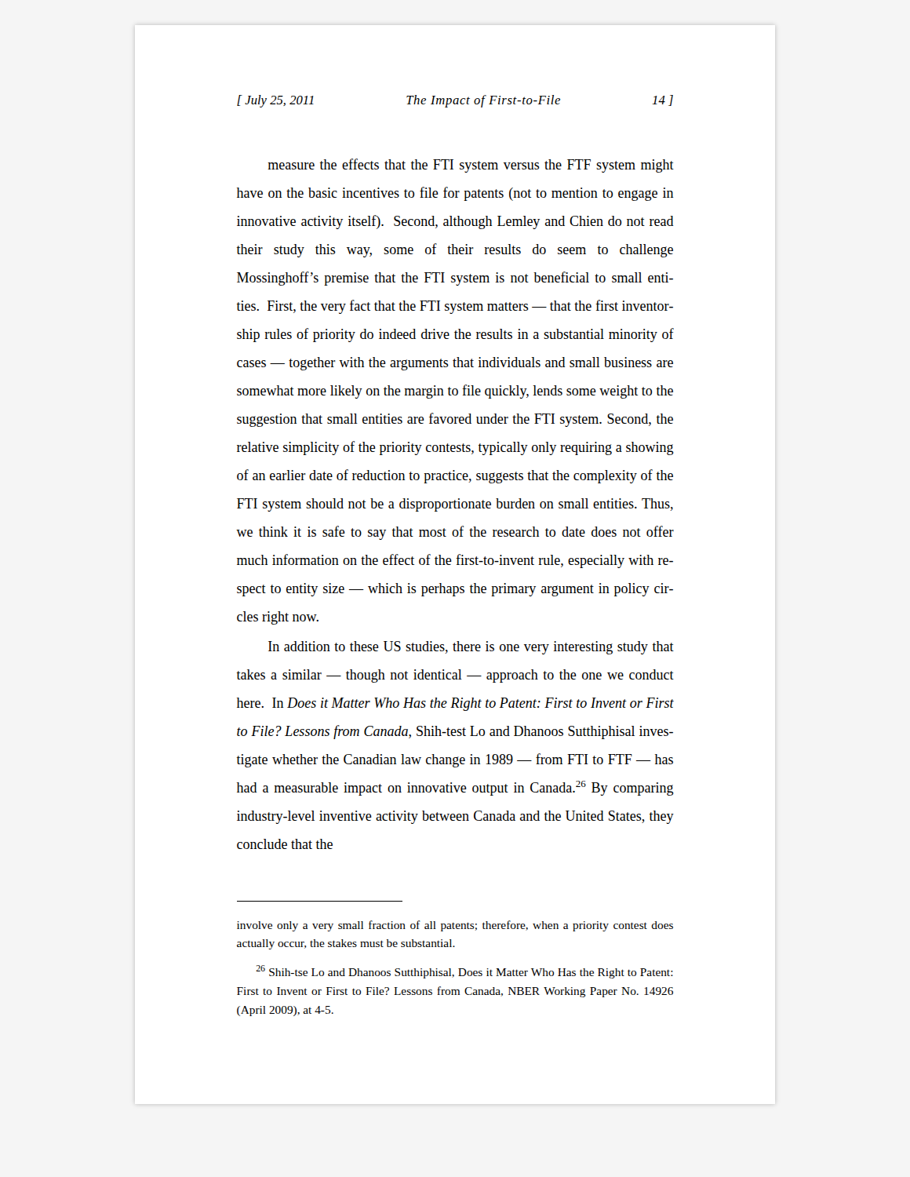[ July 25, 2011 The Impact of First-to-File 14 ]
measure the effects that the FTI system versus the FTF system might have on the basic incentives to file for patents (not to mention to engage in innovative activity itself). Second, although Lemley and Chien do not read their study this way, some of their results do seem to challenge Mossinghoff’s premise that the FTI system is not beneficial to small entities. First, the very fact that the FTI system matters — that the first inventorship rules of priority do indeed drive the results in a substantial minority of cases — together with the arguments that individuals and small business are somewhat more likely on the margin to file quickly, lends some weight to the suggestion that small entities are favored under the FTI system. Second, the relative simplicity of the priority contests, typically only requiring a showing of an earlier date of reduction to practice, suggests that the complexity of the FTI system should not be a disproportionate burden on small entities. Thus, we think it is safe to say that most of the research to date does not offer much information on the effect of the first-to-invent rule, especially with respect to entity size — which is perhaps the primary argument in policy circles right now.
In addition to these US studies, there is one very interesting study that takes a similar — though not identical — approach to the one we conduct here. In Does it Matter Who Has the Right to Patent: First to Invent or First to File? Lessons from Canada, Shih-test Lo and Dhanoos Sutthiphisal investigate whether the Canadian law change in 1989 — from FTI to FTF — has had a measurable impact on innovative output in Canada.26 By comparing industry-level inventive activity between Canada and the United States, they conclude that the
involve only a very small fraction of all patents; therefore, when a priority contest does actually occur, the stakes must be substantial.
26 Shih-tse Lo and Dhanoos Sutthiphisal, Does it Matter Who Has the Right to Patent: First to Invent or First to File? Lessons from Canada, NBER Working Paper No. 14926 (April 2009), at 4-5.